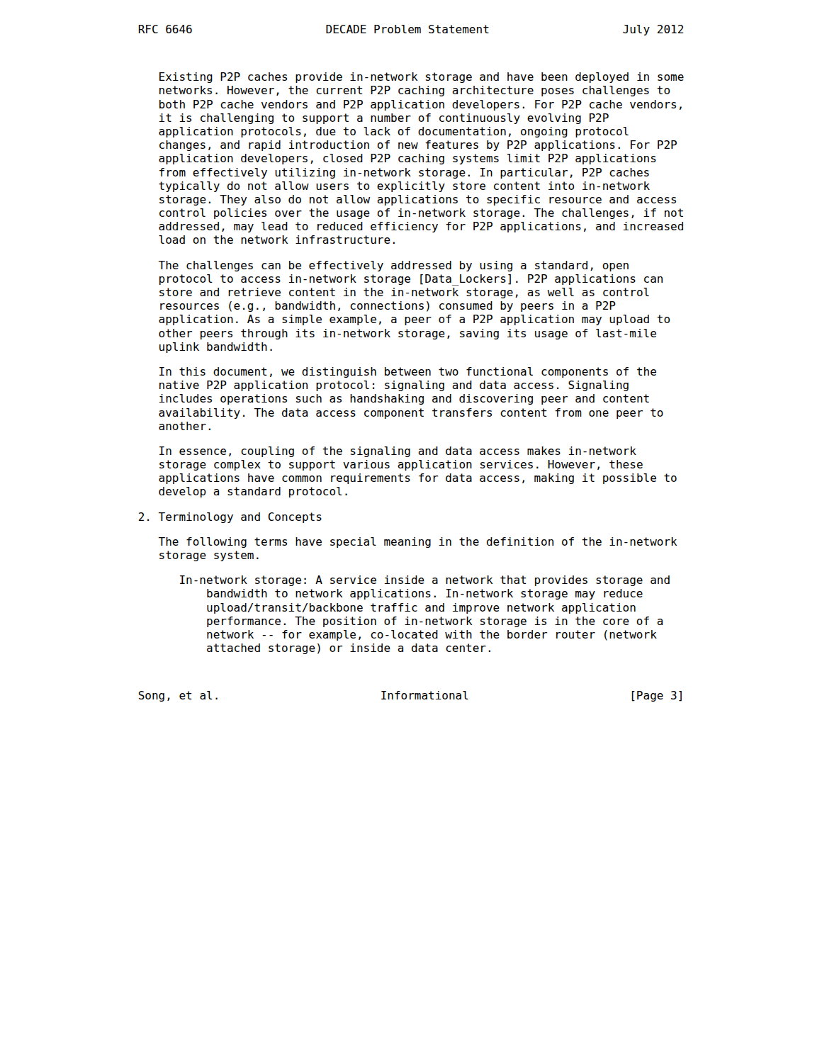RFC 6646 DECADE Problem Statement July 2012
Existing P2P caches provide in-network storage and have been deployed in some networks. However, the current P2P caching architecture poses challenges to both P2P cache vendors and P2P application developers. For P2P cache vendors, it is challenging to support a number of continuously evolving P2P application protocols, due to lack of documentation, ongoing protocol changes, and rapid introduction of new features by P2P applications. For P2P application developers, closed P2P caching systems limit P2P applications from effectively utilizing in-network storage. In particular, P2P caches typically do not allow users to explicitly store content into in-network storage. They also do not allow applications to specific resource and access control policies over the usage of in-network storage. The challenges, if not addressed, may lead to reduced efficiency for P2P applications, and increased load on the network infrastructure.
The challenges can be effectively addressed by using a standard, open protocol to access in-network storage [Data_Lockers]. P2P applications can store and retrieve content in the in-network storage, as well as control resources (e.g., bandwidth, connections) consumed by peers in a P2P application. As a simple example, a peer of a P2P application may upload to other peers through its in-network storage, saving its usage of last-mile uplink bandwidth.
In this document, we distinguish between two functional components of the native P2P application protocol: signaling and data access. Signaling includes operations such as handshaking and discovering peer and content availability. The data access component transfers content from one peer to another.
In essence, coupling of the signaling and data access makes in-network storage complex to support various application services. However, these applications have common requirements for data access, making it possible to develop a standard protocol.
2. Terminology and Concepts
The following terms have special meaning in the definition of the in-network storage system.
In-network storage: A service inside a network that provides storage and bandwidth to network applications. In-network storage may reduce upload/transit/backbone traffic and improve network application performance. The position of in-network storage is in the core of a network -- for example, co-located with the border router (network attached storage) or inside a data center.
Song, et al. Informational [Page 3]